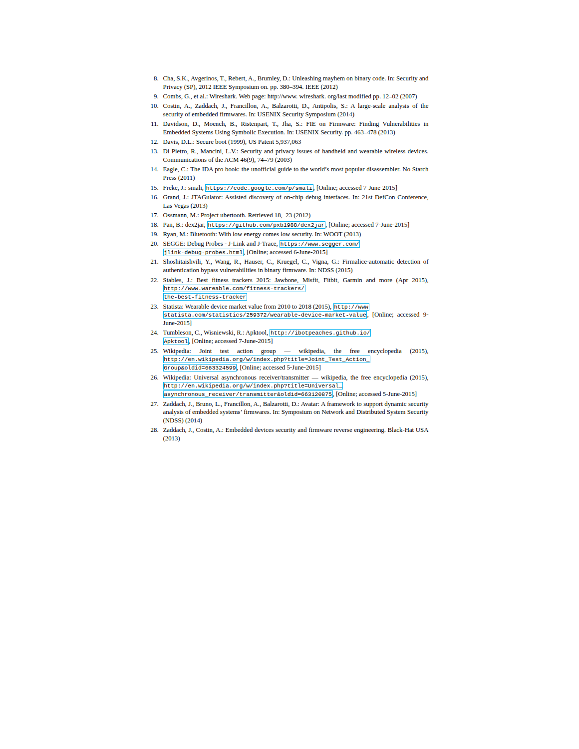8. Cha, S.K., Avgerinos, T., Rebert, A., Brumley, D.: Unleashing mayhem on binary code. In: Security and Privacy (SP), 2012 IEEE Symposium on. pp. 380–394. IEEE (2012)
9. Combs, G., et al.: Wireshark. Web page: http://www. wireshark. org/last modified pp. 12–02 (2007)
10. Costin, A., Zaddach, J., Francillon, A., Balzarotti, D., Antipolis, S.: A large-scale analysis of the security of embedded firmwares. In: USENIX Security Symposium (2014)
11. Davidson, D., Moench, B., Ristenpart, T., Jha, S.: FIE on Firmware: Finding Vulnerabilities in Embedded Systems Using Symbolic Execution. In: USENIX Security. pp. 463–478 (2013)
12. Davis, D.L.: Secure boot (1999), US Patent 5,937,063
13. Di Pietro, R., Mancini, L.V.: Security and privacy issues of handheld and wearable wireless devices. Communications of the ACM 46(9), 74–79 (2003)
14. Eagle, C.: The IDA pro book: the unofficial guide to the world’s most popular disassembler. No Starch Press (2011)
15. Freke, J.: smali, https://code.google.com/p/smali, [Online; accessed 7-June-2015]
16. Grand, J.: JTAGulator: Assisted discovery of on-chip debug interfaces. In: 21st DefCon Conference, Las Vegas (2013)
17. Ossmann, M.: Project ubertooth. Retrieved 18, 23 (2012)
18. Pan, B.: dex2jar, https://github.com/pxb1988/dex2jar, [Online; accessed 7-June-2015]
19. Ryan, M.: Bluetooth: With low energy comes low security. In: WOOT (2013)
20. SEGGE: Debug Probes - J-Link and J-Trace, https://www.segger.com/
jlink-debug-probes.html, [Online; accessed 6-June-2015]
21. Shoshitaishvili, Y., Wang, R., Hauser, C., Kruegel, C., Vigna, G.: Firmalice-automatic detection of authentication bypass vulnerabilities in binary firmware. In: NDSS (2015)
22. Stables, J.: Best fitness trackers 2015: Jawbone, Misfit, Fitbit, Garmin and more (Apr 2015), http://www.wareable.com/fitness-trackers/
the-best-fitness-tracker
23. Statista: Wearable device market value from 2010 to 2018 (2015), http://www
statista.com/statistics/259372/wearable-device-market-value, [Online; accessed 9-June-2015]
24. Tumbleson, C., Wisniewski, R.: Apktool, http://ibotpeaches.github.io/
Apktool, [Online; accessed 7-June-2015]
25. Wikipedia: Joint test action group — wikipedia, the free encyclopedia (2015), http://en.wikipedia.org/w/index.php?title=Joint_Test_Action_
Group&oldid=663324599, [Online; accessed 5-June-2015]
26. Wikipedia: Universal asynchronous receiver/transmitter — wikipedia, the free encyclopedia (2015), http://en.wikipedia.org/w/index.php?title=Universal_
asynchronous_receiver/transmitter&oldid=663120875, [Online; accessed 5-June-2015]
27. Zaddach, J., Bruno, L., Francillon, A., Balzarotti, D.: Avatar: A framework to support dynamic security analysis of embedded systems’ firmwares. In: Symposium on Network and Distributed System Security (NDSS) (2014)
28. Zaddach, J., Costin, A.: Embedded devices security and firmware reverse engineering. Black-Hat USA (2013)